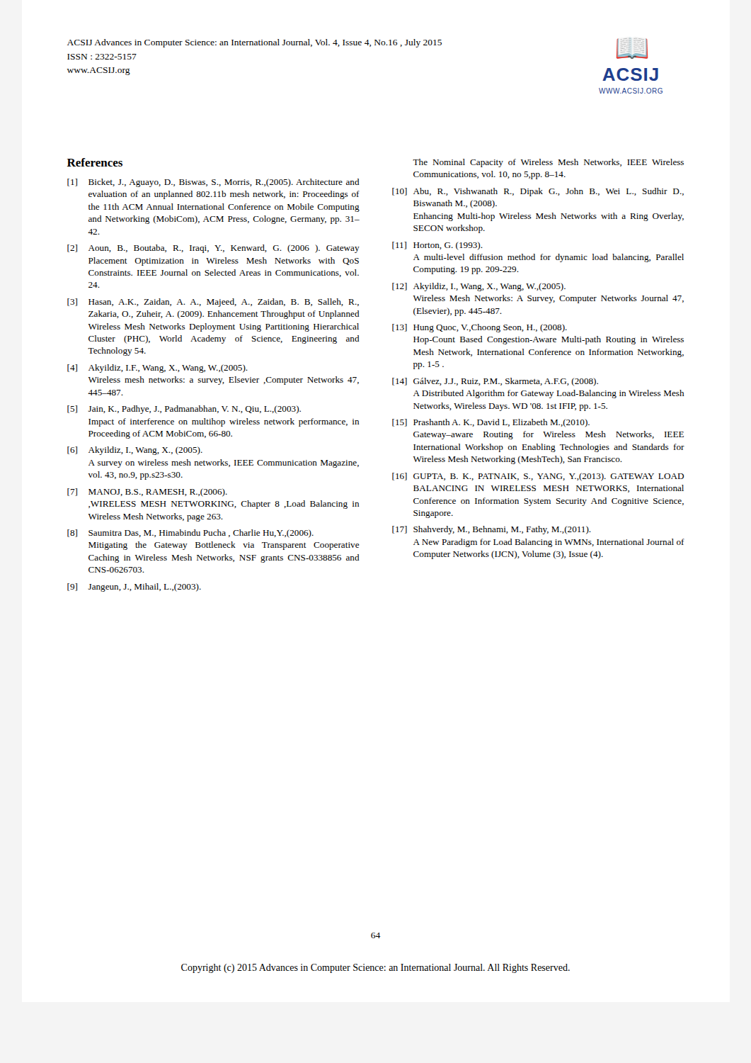ACSIJ Advances in Computer Science: an International Journal, Vol. 4, Issue 4, No.16 , July 2015
ISSN : 2322-5157
www.ACSIJ.org
📖
ACSIJ
WWW.ACSIJ.ORG
References
[1] Bicket, J., Aguayo, D., Biswas, S., Morris, R.,(2005). Architecture and evaluation of an unplanned 802.11b mesh network, in: Proceedings of the 11th ACM Annual International Conference on Mobile Computing and Networking (MobiCom), ACM Press, Cologne, Germany, pp. 31–42.
[2] Aoun, B., Boutaba, R., Iraqi, Y., Kenward, G. (2006 ). Gateway Placement Optimization in Wireless Mesh Networks with QoS Constraints. IEEE Journal on Selected Areas in Communications, vol. 24.
[3] Hasan, A.K., Zaidan, A. A., Majeed, A., Zaidan, B. B, Salleh, R., Zakaria, O., Zuheir, A. (2009). Enhancement Throughput of Unplanned Wireless Mesh Networks Deployment Using Partitioning Hierarchical Cluster (PHC), World Academy of Science, Engineering and Technology 54.
[4] Akyildiz, I.F., Wang, X., Wang, W.,(2005). Wireless mesh networks: a survey, Elsevier ,Computer Networks 47, 445–487.
[5] Jain, K., Padhye, J., Padmanabhan, V. N., Qiu, L.,(2003). Impact of interference on multihop wireless network performance, in Proceeding of ACM MobiCom, 66-80.
[6] Akyildiz, I., Wang, X., (2005). A survey on wireless mesh networks, IEEE Communication Magazine, vol. 43, no.9, pp.s23-s30.
[7] MANOJ, B.S., RAMESH, R.,(2006). ,WIRELESS MESH NETWORKING, Chapter 8 ,Load Balancing in Wireless Mesh Networks, page 263.
[8] Saumitra Das, M., Himabindu Pucha , Charlie Hu,Y.,(2006). Mitigating the Gateway Bottleneck via Transparent Cooperative Caching in Wireless Mesh Networks, NSF grants CNS-0338856 and CNS-0626703.
[9] Jangeun, J., Mihail, L.,(2003).
The Nominal Capacity of Wireless Mesh Networks, IEEE Wireless Communications, vol. 10, no 5,pp. 8–14.
[10] Abu, R., Vishwanath R., Dipak G., John B., Wei L., Sudhir D., Biswanath M., (2008). Enhancing Multi-hop Wireless Mesh Networks with a Ring Overlay, SECON workshop.
[11] Horton, G. (1993). A multi-level diffusion method for dynamic load balancing, Parallel Computing. 19 pp. 209-229.
[12] Akyildiz, I., Wang, X., Wang, W.,(2005). Wireless Mesh Networks: A Survey, Computer Networks Journal 47, (Elsevier), pp. 445-487.
[13] Hung Quoc, V.,Choong Seon, H., (2008). Hop-Count Based Congestion-Aware Multi-path Routing in Wireless Mesh Network, International Conference on Information Networking, pp. 1-5 .
[14] Gálvez, J.J., Ruiz, P.M., Skarmeta, A.F.G, (2008). A Distributed Algorithm for Gateway Load-Balancing in Wireless Mesh Networks, Wireless Days. WD '08. 1st IFIP, pp. 1-5.
[15] Prashanth A. K., David L, Elizabeth M.,(2010). Gateway–aware Routing for Wireless Mesh Networks, ΙEEE International Workshop on Enabling Technologies and Standards for Wireless Mesh Networking (MeshTech), San Francisco.
[16] GUPTA, B. K., PATNAIK, S., YANG, Y.,(2013). GATEWAY LOAD BALANCING IN WIRELESS MESH NETWORKS, International Conference on Information System Security And Cognitive Science, Singapore.
[17] Shahverdy, M., Behnami, M., Fathy, M.,(2011). A New Paradigm for Load Balancing in WMNs, International Journal of Computer Networks (IJCN), Volume (3), Issue (4).
64
Copyright (c) 2015 Advances in Computer Science: an International Journal. All Rights Reserved.